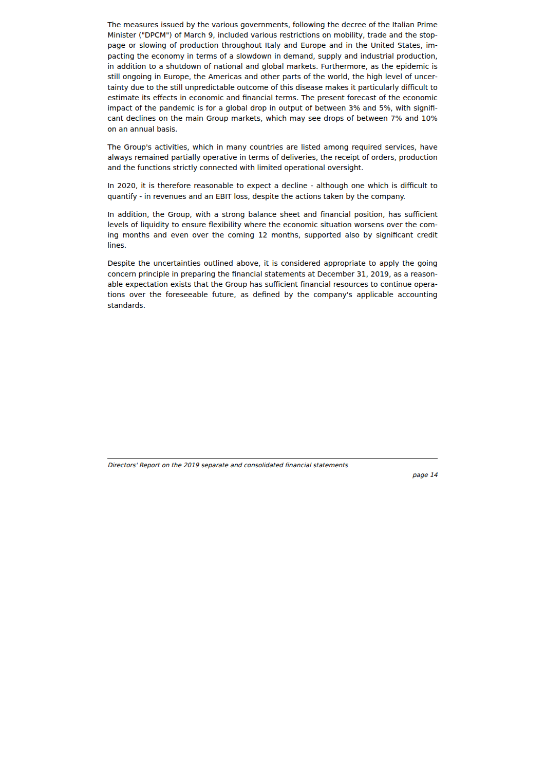The measures issued by the various governments, following the decree of the Italian Prime Minister ("DPCM") of March 9, included various restrictions on mobility, trade and the stoppage or slowing of production throughout Italy and Europe and in the United States, impacting the economy in terms of a slowdown in demand, supply and industrial production, in addition to a shutdown of national and global markets. Furthermore, as the epidemic is still ongoing in Europe, the Americas and other parts of the world, the high level of uncertainty due to the still unpredictable outcome of this disease makes it particularly difficult to estimate its effects in economic and financial terms. The present forecast of the economic impact of the pandemic is for a global drop in output of between 3% and 5%, with significant declines on the main Group markets, which may see drops of between 7% and 10% on an annual basis.
The Group's activities, which in many countries are listed among required services, have always remained partially operative in terms of deliveries, the receipt of orders, production and the functions strictly connected with limited operational oversight.
In 2020, it is therefore reasonable to expect a decline - although one which is difficult to quantify - in revenues and an EBIT loss, despite the actions taken by the company.
In addition, the Group, with a strong balance sheet and financial position, has sufficient levels of liquidity to ensure flexibility where the economic situation worsens over the coming months and even over the coming 12 months, supported also by significant credit lines.
Despite the uncertainties outlined above, it is considered appropriate to apply the going concern principle in preparing the financial statements at December 31, 2019, as a reasonable expectation exists that the Group has sufficient financial resources to continue operations over the foreseeable future, as defined by the company's applicable accounting standards.
Directors' Report on the 2019 separate and consolidated financial statements
page 14